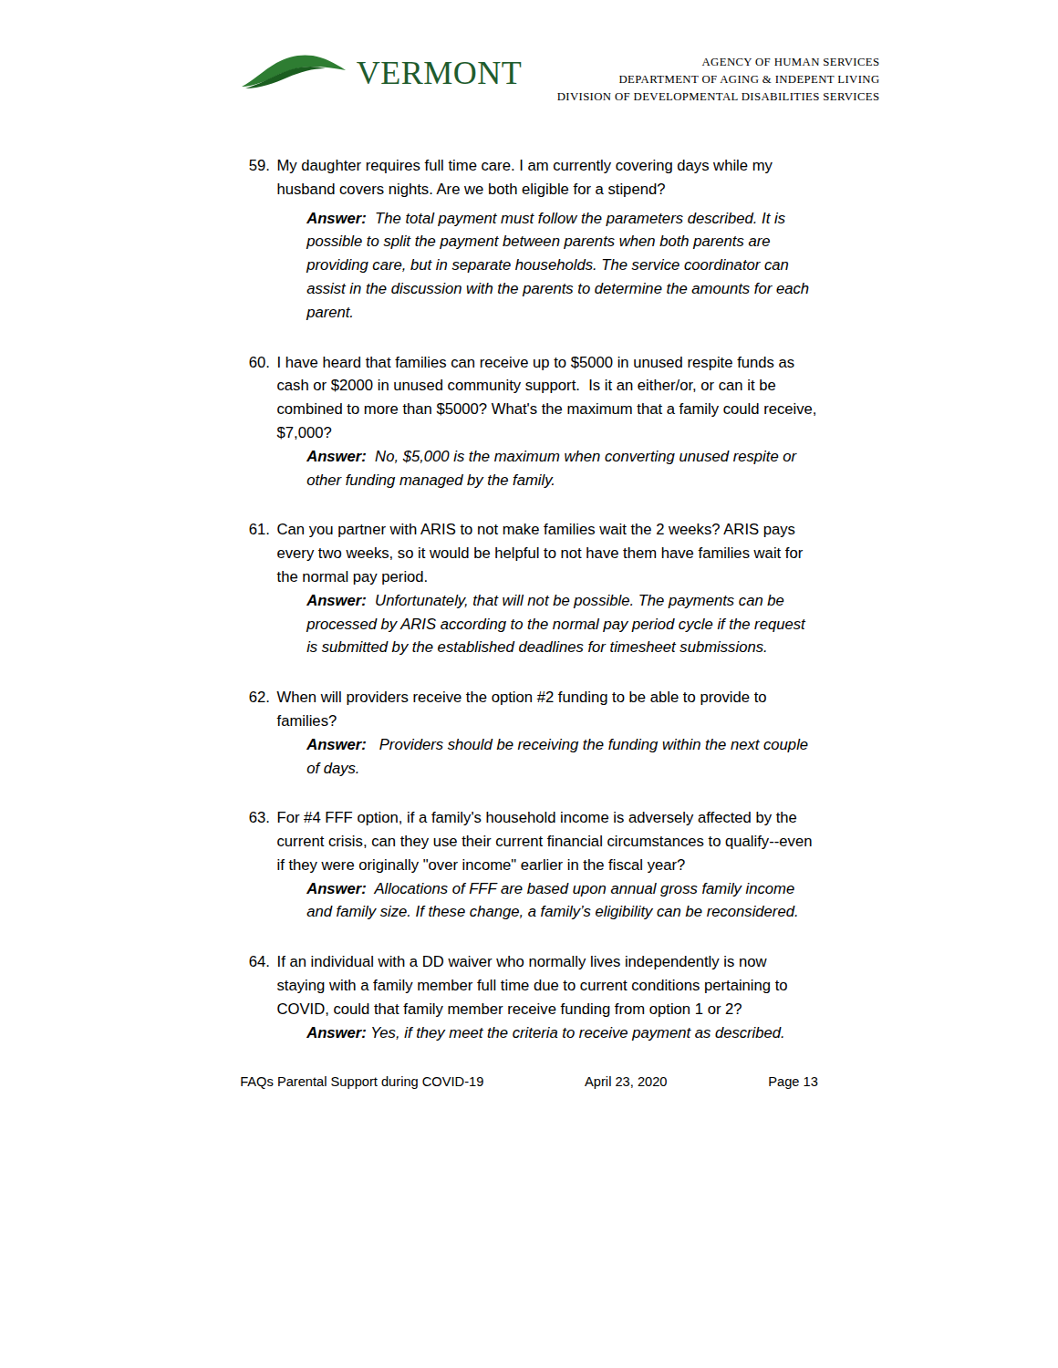VERMONT
AGENCY OF HUMAN SERVICES
DEPARTMENT OF AGING & INDEPENT LIVING
DIVISION OF DEVELOPMENTAL DISABILITIES SERVICES
59.
My daughter requires full time care. I am currently covering days while my husband covers nights. Are we both eligible for a stipend?
Answer: The total payment must follow the parameters described. It is possible to split the payment between parents when both parents are providing care, but in separate households. The service coordinator can assist in the discussion with the parents to determine the amounts for each parent.
60.
I have heard that families can receive up to $5000 in unused respite funds as cash or $2000 in unused community support. Is it an either/or, or can it be combined to more than $5000? What's the maximum that a family could receive, $7,000?
Answer: No, $5,000 is the maximum when converting unused respite or other funding managed by the family.
61.
Can you partner with ARIS to not make families wait the 2 weeks? ARIS pays every two weeks, so it would be helpful to not have them have families wait for the normal pay period.
Answer: Unfortunately, that will not be possible. The payments can be processed by ARIS according to the normal pay period cycle if the request is submitted by the established deadlines for timesheet submissions.
62.
When will providers receive the option #2 funding to be able to provide to families?
Answer: Providers should be receiving the funding within the next couple of days.
63.
For #4 FFF option, if a family's household income is adversely affected by the current crisis, can they use their current financial circumstances to qualify--even if they were originally "over income" earlier in the fiscal year?
Answer: Allocations of FFF are based upon annual gross family income and family size. If these change, a family’s eligibility can be reconsidered.
64.
If an individual with a DD waiver who normally lives independently is now staying with a family member full time due to current conditions pertaining to COVID, could that family member receive funding from option 1 or 2?
Answer: Yes, if they meet the criteria to receive payment as described.
FAQs Parental Support during COVID-19 April 23, 2020 Page 13